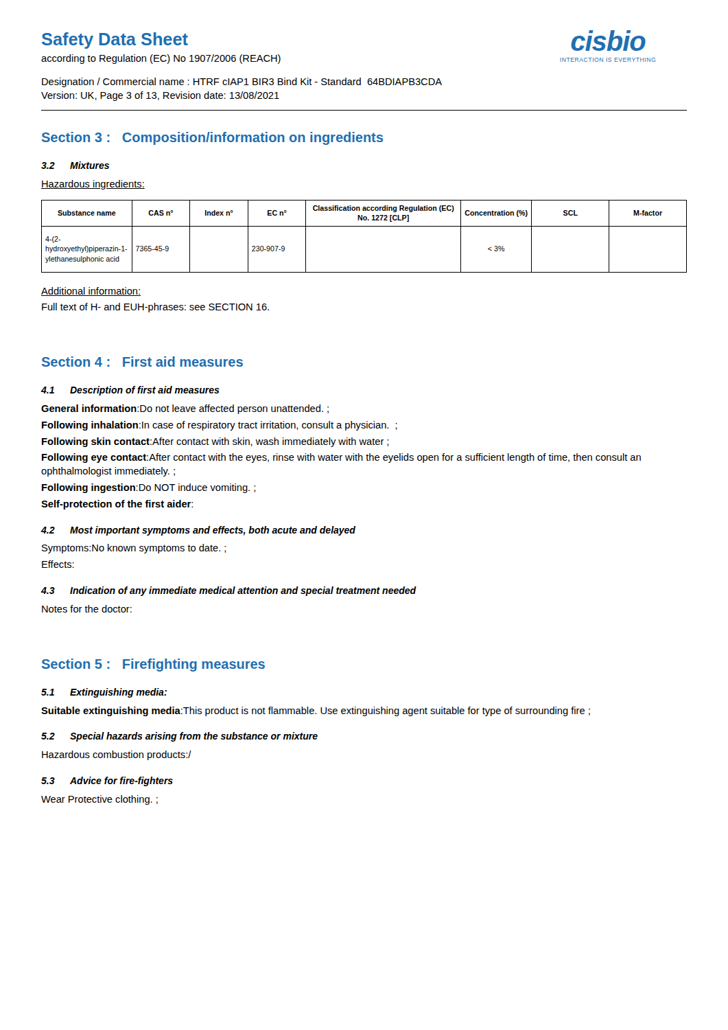Safety Data Sheet
according to Regulation (EC) No 1907/2006 (REACH)
cisbio
INTERACTION IS EVERYTHING
Designation / Commercial name : HTRF cIAP1 BIR3 Bind Kit - Standard 64BDIAPB3CDA
Version: UK, Page 3 of 13, Revision date: 13/08/2021
Section 3 : Composition/information on ingredients
3.2 Mixtures
Hazardous ingredients:
| Substance name | CAS n° | Index n° | EC n° | Classification according Regulation (EC) No. 1272 [CLP] | Concentration (%) | SCL | M-factor |
| --- | --- | --- | --- | --- | --- | --- | --- |
| 4-(2-hydroxyethyl)piperazin-1-ylethanesulphonic acid | 7365-45-9 | | 230-907-9 | | < 3% | | |
Additional information:
Full text of H- and EUH-phrases: see SECTION 16.
Section 4 : First aid measures
4.1 Description of first aid measures
General information:Do not leave affected person unattended. ;
Following inhalation:In case of respiratory tract irritation, consult a physician. ;
Following skin contact:After contact with skin, wash immediately with water ;
Following eye contact:After contact with the eyes, rinse with water with the eyelids open for a sufficient length of time, then consult an ophthalmologist immediately. ;
Following ingestion:Do NOT induce vomiting. ;
Self-protection of the first aider:
4.2 Most important symptoms and effects, both acute and delayed
Symptoms:No known symptoms to date. ;
Effects:
4.3 Indication of any immediate medical attention and special treatment needed
Notes for the doctor:
Section 5 : Firefighting measures
5.1 Extinguishing media:
Suitable extinguishing media:This product is not flammable. Use extinguishing agent suitable for type of surrounding fire ;
5.2 Special hazards arising from the substance or mixture
Hazardous combustion products:/
5.3 Advice for fire-fighters
Wear Protective clothing. ;